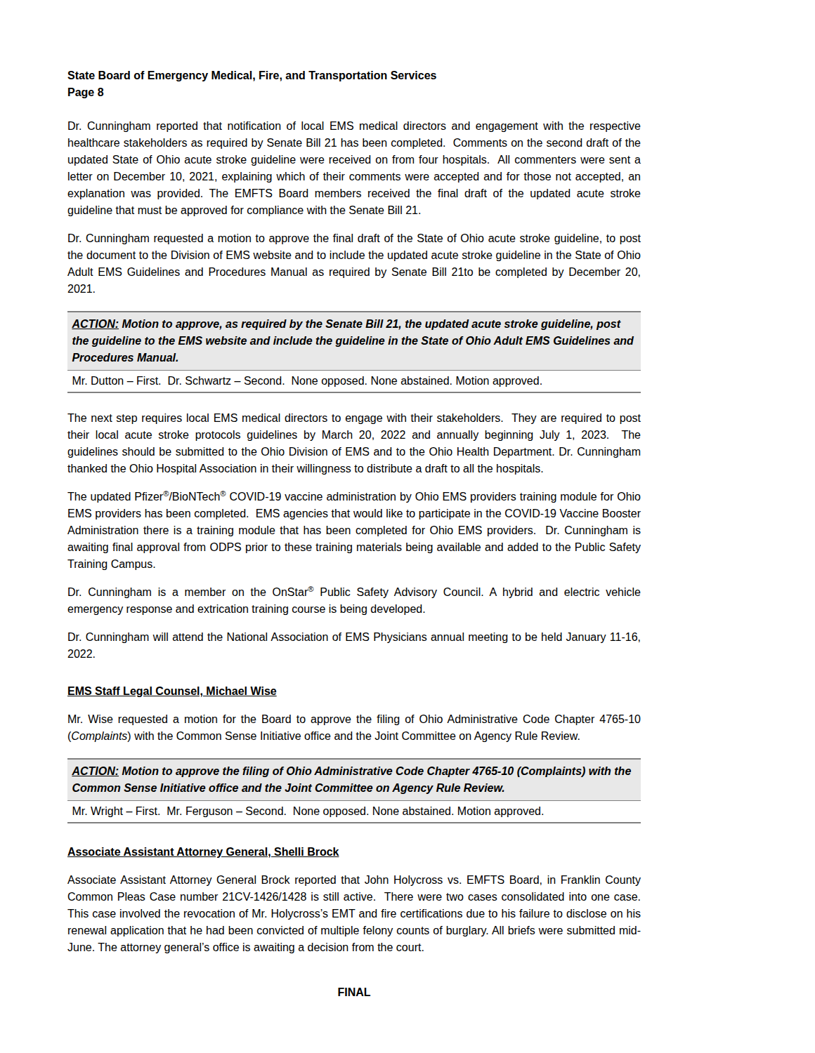State Board of Emergency Medical, Fire, and Transportation Services Page 8
Dr. Cunningham reported that notification of local EMS medical directors and engagement with the respective healthcare stakeholders as required by Senate Bill 21 has been completed. Comments on the second draft of the updated State of Ohio acute stroke guideline were received on from four hospitals. All commenters were sent a letter on December 10, 2021, explaining which of their comments were accepted and for those not accepted, an explanation was provided. The EMFTS Board members received the final draft of the updated acute stroke guideline that must be approved for compliance with the Senate Bill 21.
Dr. Cunningham requested a motion to approve the final draft of the State of Ohio acute stroke guideline, to post the document to the Division of EMS website and to include the updated acute stroke guideline in the State of Ohio Adult EMS Guidelines and Procedures Manual as required by Senate Bill 21to be completed by December 20, 2021.
ACTION: Motion to approve, as required by the Senate Bill 21, the updated acute stroke guideline, post the guideline to the EMS website and include the guideline in the State of Ohio Adult EMS Guidelines and Procedures Manual.
Mr. Dutton – First. Dr. Schwartz – Second. None opposed. None abstained. Motion approved.
The next step requires local EMS medical directors to engage with their stakeholders. They are required to post their local acute stroke protocols guidelines by March 20, 2022 and annually beginning July 1, 2023. The guidelines should be submitted to the Ohio Division of EMS and to the Ohio Health Department. Dr. Cunningham thanked the Ohio Hospital Association in their willingness to distribute a draft to all the hospitals.
The updated Pfizer®/BioNTech® COVID-19 vaccine administration by Ohio EMS providers training module for Ohio EMS providers has been completed. EMS agencies that would like to participate in the COVID-19 Vaccine Booster Administration there is a training module that has been completed for Ohio EMS providers. Dr. Cunningham is awaiting final approval from ODPS prior to these training materials being available and added to the Public Safety Training Campus.
Dr. Cunningham is a member on the OnStar® Public Safety Advisory Council. A hybrid and electric vehicle emergency response and extrication training course is being developed.
Dr. Cunningham will attend the National Association of EMS Physicians annual meeting to be held January 11-16, 2022.
EMS Staff Legal Counsel, Michael Wise
Mr. Wise requested a motion for the Board to approve the filing of Ohio Administrative Code Chapter 4765-10 (Complaints) with the Common Sense Initiative office and the Joint Committee on Agency Rule Review.
ACTION: Motion to approve the filing of Ohio Administrative Code Chapter 4765-10 (Complaints) with the Common Sense Initiative office and the Joint Committee on Agency Rule Review.
Mr. Wright – First. Mr. Ferguson – Second. None opposed. None abstained. Motion approved.
Associate Assistant Attorney General, Shelli Brock
Associate Assistant Attorney General Brock reported that John Holycross vs. EMFTS Board, in Franklin County Common Pleas Case number 21CV-1426/1428 is still active. There were two cases consolidated into one case. This case involved the revocation of Mr. Holycross’s EMT and fire certifications due to his failure to disclose on his renewal application that he had been convicted of multiple felony counts of burglary. All briefs were submitted mid-June. The attorney general’s office is awaiting a decision from the court.
FINAL